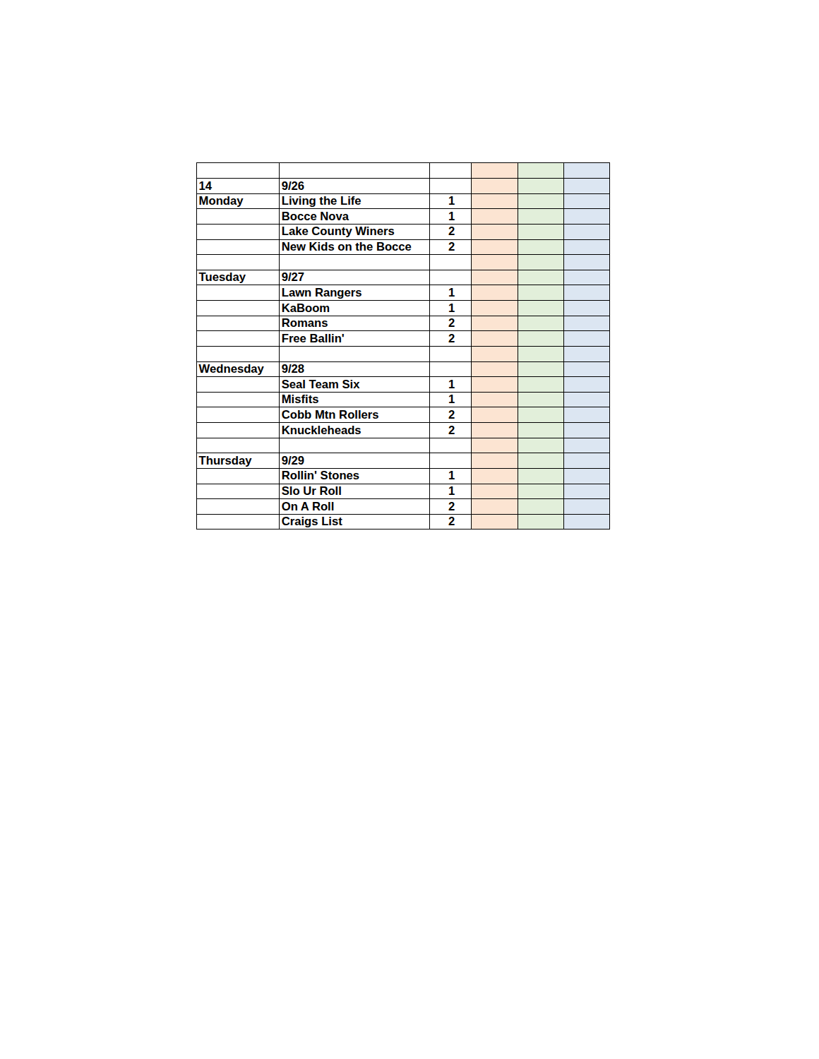| 14 | 9/26 | | | | |
| Monday | Living the Life | 1 | | | |
| | Bocce Nova | 1 | | | |
| | Lake County Winers | 2 | | | |
| | New Kids on the Bocce | 2 | | | |
| Tuesday | 9/27 | | | | |
| | Lawn Rangers | 1 | | | |
| | KaBoom | 1 | | | |
| | Romans | 2 | | | |
| | Free Ballin' | 2 | | | |
| Wednesday | 9/28 | | | | |
| | Seal Team Six | 1 | | | |
| | Misfits | 1 | | | |
| | Cobb Mtn Rollers | 2 | | | |
| | Knuckleheads | 2 | | | |
| Thursday | 9/29 | | | | |
| | Rollin' Stones | 1 | | | |
| | Slo Ur Roll | 1 | | | |
| | On A Roll | 2 | | | |
| | Craigs List | 2 | | | |